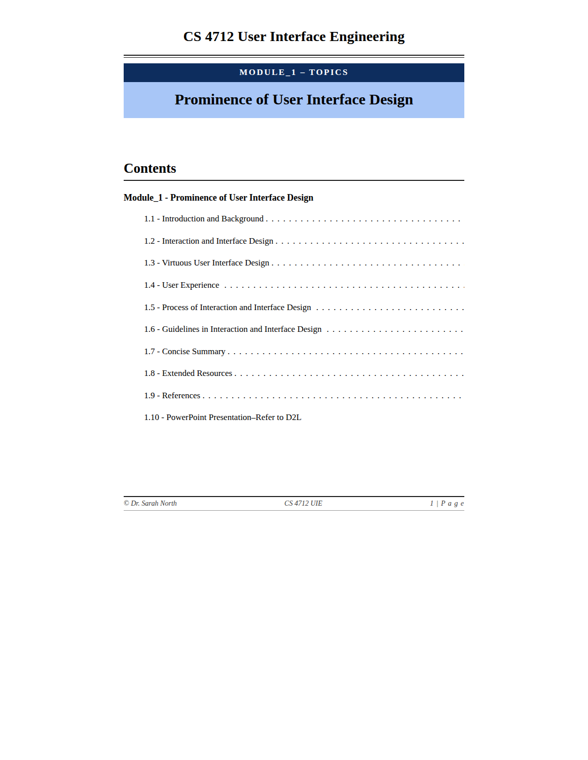CS 4712 User Interface Engineering
MODULE_1 – TOPICS
Prominence of User Interface Design
Contents
Module_1 - Prominence of User Interface Design
1.1 - Introduction and Background . . . . . . . . . . . . . . . . . . . . . . . . . . . . . . . . . . . . . . . . . . . . . . 1
1.2 - Interaction and Interface Design . . . . . . . . . . . . . . . . . . . . . . . . . . . . . . . . . . . . . . . . . . . . 2
1.3 - Virtuous User Interface Design . . . . . . . . . . . . . . . . . . . . . . . . . . . . . . . . . . . . . . . . . . . . 4
1.4 - User Experience . . . . . . . . . . . . . . . . . . . . . . . . . . . . . . . . . . . . . . . . . . . . . . . . . . . . . . 7
1.5 - Process of Interaction and Interface Design . . . . . . . . . . . . . . . . . . . . . . . . . . . . . . . . 10
1.6 - Guidelines in Interaction and Interface Design . . . . . . . . . . . . . . . . . . . . . . . . . . . . . . 12
1.7 - Concise Summary . . . . . . . . . . . . . . . . . . . . . . . . . . . . . . . . . . . . . . . . . . . . . . . . . . . . . . 13
1.8 - Extended Resources . . . . . . . . . . . . . . . . . . . . . . . . . . . . . . . . . . . . . . . . . . . . . . . . . . . . 14
1.9 - References . . . . . . . . . . . . . . . . . . . . . . . . . . . . . . . . . . . . . . . . . . . . . . . . . . . . . . . . . . . 15
1.10 - PowerPoint Presentation–Refer to D2L
© Dr. Sarah North
CS 4712 UIE
1 | P a g e